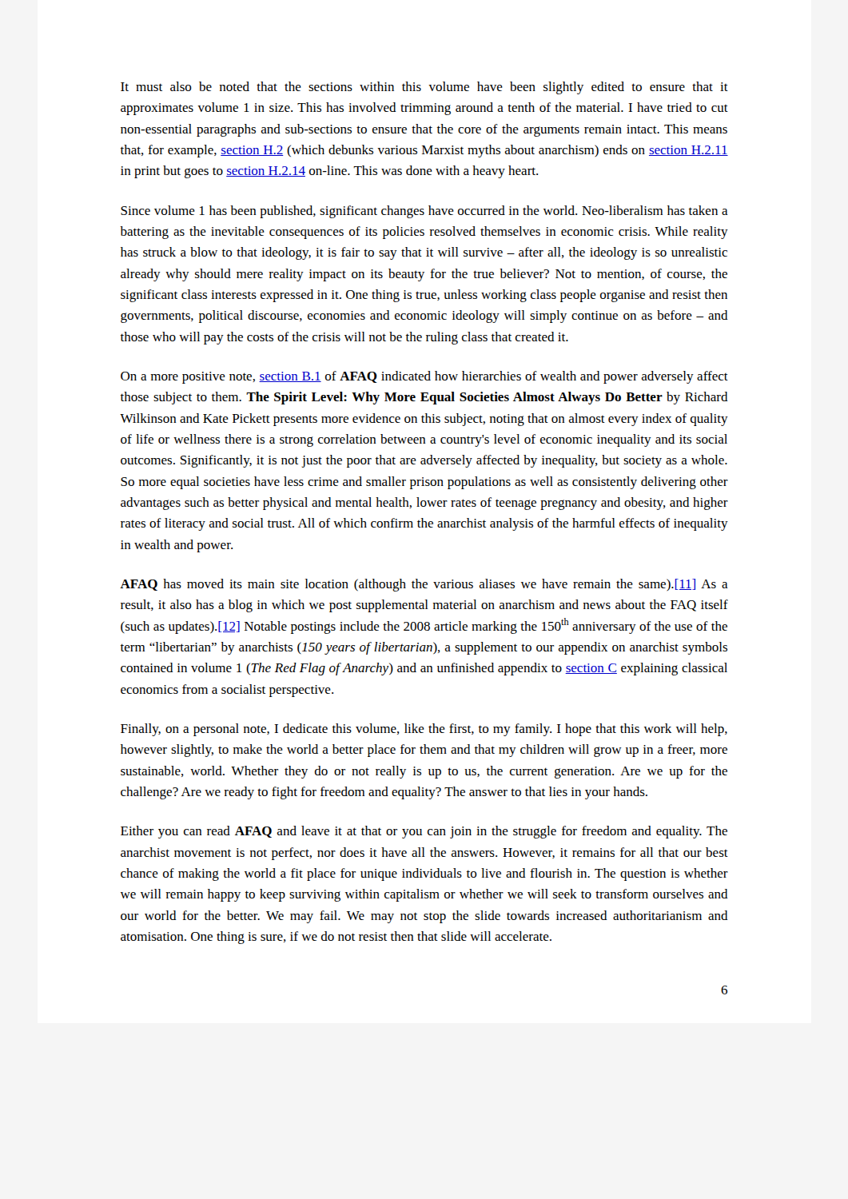It must also be noted that the sections within this volume have been slightly edited to ensure that it approximates volume 1 in size. This has involved trimming around a tenth of the material. I have tried to cut non-essential paragraphs and sub-sections to ensure that the core of the arguments remain intact. This means that, for example, section H.2 (which debunks various Marxist myths about anarchism) ends on section H.2.11 in print but goes to section H.2.14 on-line. This was done with a heavy heart.
Since volume 1 has been published, significant changes have occurred in the world. Neo-liberalism has taken a battering as the inevitable consequences of its policies resolved themselves in economic crisis. While reality has struck a blow to that ideology, it is fair to say that it will survive – after all, the ideology is so unrealistic already why should mere reality impact on its beauty for the true believer? Not to mention, of course, the significant class interests expressed in it. One thing is true, unless working class people organise and resist then governments, political discourse, economies and economic ideology will simply continue on as before – and those who will pay the costs of the crisis will not be the ruling class that created it.
On a more positive note, section B.1 of AFAQ indicated how hierarchies of wealth and power adversely affect those subject to them. The Spirit Level: Why More Equal Societies Almost Always Do Better by Richard Wilkinson and Kate Pickett presents more evidence on this subject, noting that on almost every index of quality of life or wellness there is a strong correlation between a country's level of economic inequality and its social outcomes. Significantly, it is not just the poor that are adversely affected by inequality, but society as a whole. So more equal societies have less crime and smaller prison populations as well as consistently delivering other advantages such as better physical and mental health, lower rates of teenage pregnancy and obesity, and higher rates of literacy and social trust. All of which confirm the anarchist analysis of the harmful effects of inequality in wealth and power.
AFAQ has moved its main site location (although the various aliases we have remain the same).[11] As a result, it also has a blog in which we post supplemental material on anarchism and news about the FAQ itself (such as updates).[12] Notable postings include the 2008 article marking the 150th anniversary of the use of the term “libertarian” by anarchists (150 years of libertarian), a supplement to our appendix on anarchist symbols contained in volume 1 (The Red Flag of Anarchy) and an unfinished appendix to section C explaining classical economics from a socialist perspective.
Finally, on a personal note, I dedicate this volume, like the first, to my family. I hope that this work will help, however slightly, to make the world a better place for them and that my children will grow up in a freer, more sustainable, world. Whether they do or not really is up to us, the current generation. Are we up for the challenge? Are we ready to fight for freedom and equality? The answer to that lies in your hands.
Either you can read AFAQ and leave it at that or you can join in the struggle for freedom and equality. The anarchist movement is not perfect, nor does it have all the answers. However, it remains for all that our best chance of making the world a fit place for unique individuals to live and flourish in. The question is whether we will remain happy to keep surviving within capitalism or whether we will seek to transform ourselves and our world for the better. We may fail. We may not stop the slide towards increased authoritarianism and atomisation. One thing is sure, if we do not resist then that slide will accelerate.
6